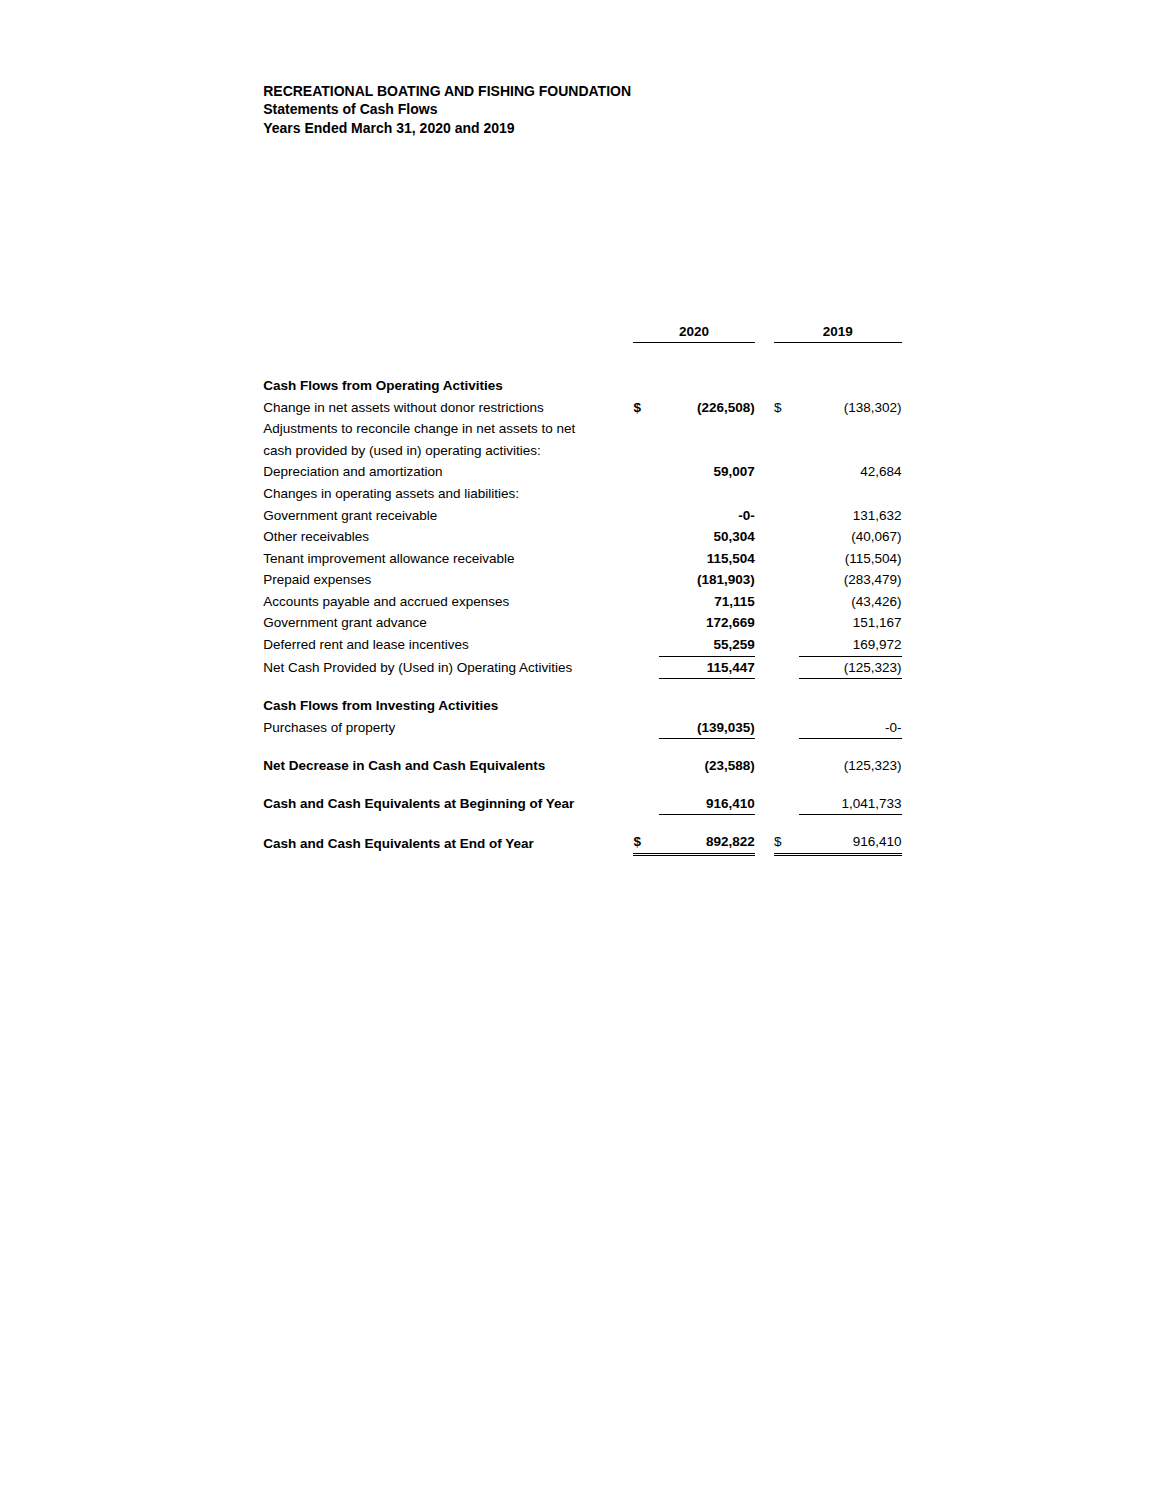RECREATIONAL BOATING AND FISHING FOUNDATION
Statements of Cash Flows
Years Ended March 31, 2020 and 2019
| | 2020 | | 2019 |
| Cash Flows from Operating Activities | | | | | |
| Change in net assets without donor restrictions | $ | (226,508) | | $ | (138,302) |
| Adjustments to reconcile change in net assets to net | | | | | |
| cash provided by (used in) operating activities: | | | | | |
| Depreciation and amortization | | 59,007 | | | 42,684 |
| Changes in operating assets and liabilities: | | | | | |
| Government grant receivable | | -0- | | | 131,632 |
| Other receivables | | 50,304 | | | (40,067) |
| Tenant improvement allowance receivable | | 115,504 | | | (115,504) |
| Prepaid expenses | | (181,903) | | | (283,479) |
| Accounts payable and accrued expenses | | 71,115 | | | (43,426) |
| Government grant advance | | 172,669 | | | 151,167 |
| Deferred rent and lease incentives | | 55,259 | | | 169,972 |
| Net Cash Provided by (Used in) Operating Activities | | 115,447 | | | (125,323) |
| Cash Flows from Investing Activities | | | | | |
| Purchases of property | | (139,035) | | | -0- |
| Net Decrease in Cash and Cash Equivalents | | (23,588) | | | (125,323) |
| Cash and Cash Equivalents at Beginning of Year | | 916,410 | | | 1,041,733 |
| Cash and Cash Equivalents at End of Year | $ | 892,822 | | $ | 916,410 |